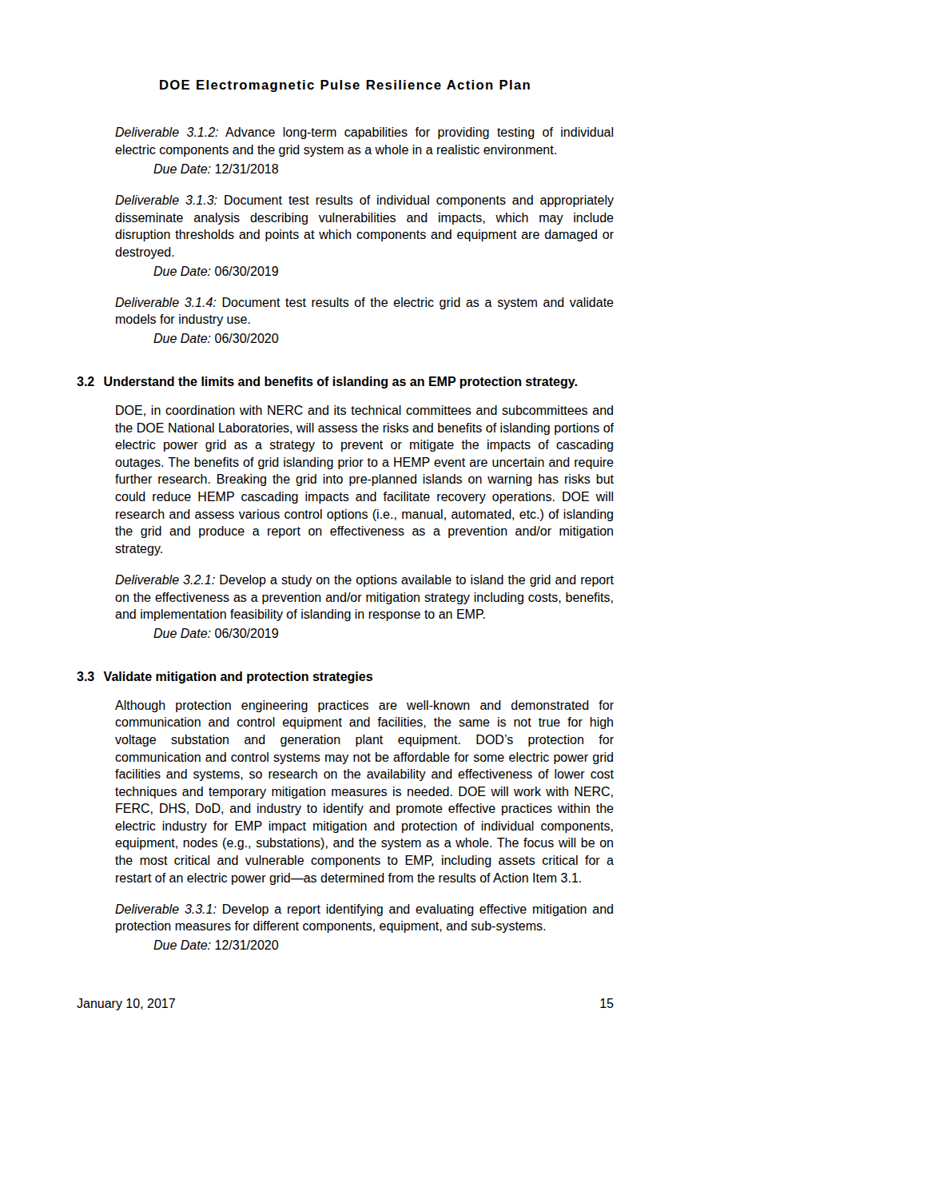DOE Electromagnetic Pulse Resilience Action Plan
Deliverable 3.1.2: Advance long-term capabilities for providing testing of individual electric components and the grid system as a whole in a realistic environment.
Due Date: 12/31/2018
Deliverable 3.1.3: Document test results of individual components and appropriately disseminate analysis describing vulnerabilities and impacts, which may include disruption thresholds and points at which components and equipment are damaged or destroyed.
Due Date: 06/30/2019
Deliverable 3.1.4: Document test results of the electric grid as a system and validate models for industry use.
Due Date: 06/30/2020
3.2 Understand the limits and benefits of islanding as an EMP protection strategy.
DOE, in coordination with NERC and its technical committees and subcommittees and the DOE National Laboratories, will assess the risks and benefits of islanding portions of electric power grid as a strategy to prevent or mitigate the impacts of cascading outages. The benefits of grid islanding prior to a HEMP event are uncertain and require further research. Breaking the grid into pre-planned islands on warning has risks but could reduce HEMP cascading impacts and facilitate recovery operations. DOE will research and assess various control options (i.e., manual, automated, etc.) of islanding the grid and produce a report on effectiveness as a prevention and/or mitigation strategy.
Deliverable 3.2.1: Develop a study on the options available to island the grid and report on the effectiveness as a prevention and/or mitigation strategy including costs, benefits, and implementation feasibility of islanding in response to an EMP.
Due Date: 06/30/2019
3.3 Validate mitigation and protection strategies
Although protection engineering practices are well-known and demonstrated for communication and control equipment and facilities, the same is not true for high voltage substation and generation plant equipment. DOD’s protection for communication and control systems may not be affordable for some electric power grid facilities and systems, so research on the availability and effectiveness of lower cost techniques and temporary mitigation measures is needed. DOE will work with NERC, FERC, DHS, DoD, and industry to identify and promote effective practices within the electric industry for EMP impact mitigation and protection of individual components, equipment, nodes (e.g., substations), and the system as a whole. The focus will be on the most critical and vulnerable components to EMP, including assets critical for a restart of an electric power grid—as determined from the results of Action Item 3.1.
Deliverable 3.3.1: Develop a report identifying and evaluating effective mitigation and protection measures for different components, equipment, and sub-systems.
Due Date: 12/31/2020
January 10, 2017 15